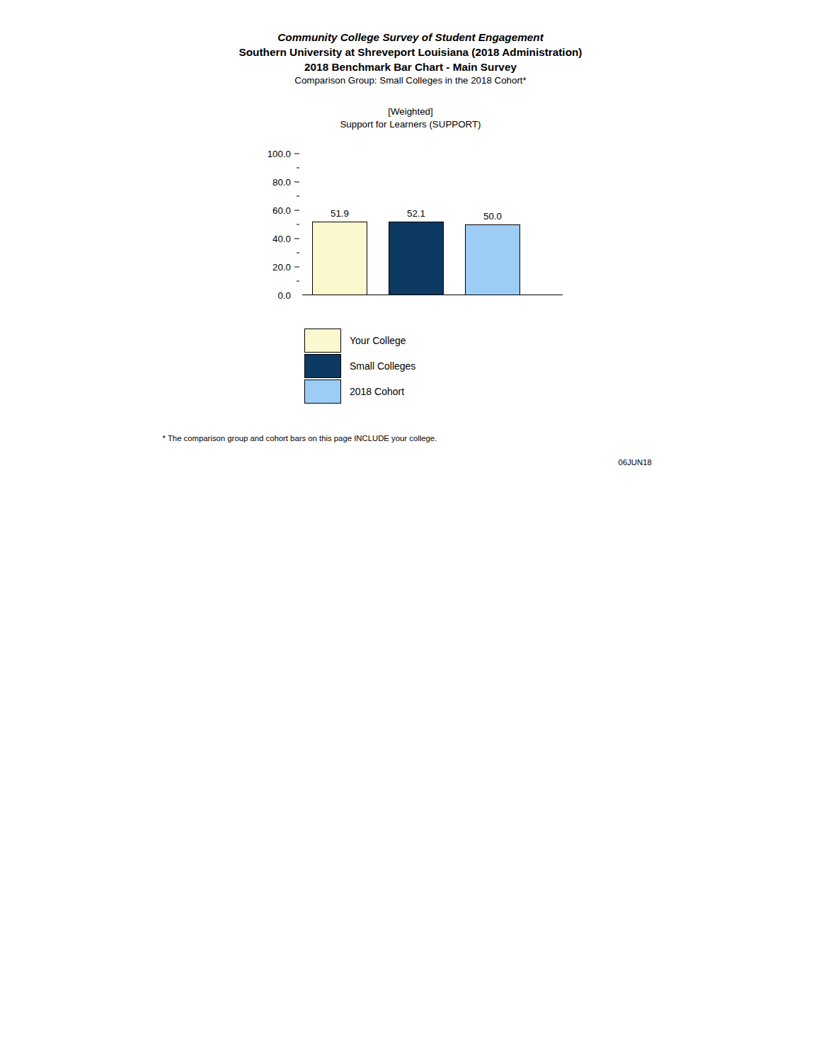Community College Survey of Student Engagement
Southern University at Shreveport Louisiana (2018 Administration)
2018 Benchmark Bar Chart - Main Survey
Comparison Group: Small Colleges in the 2018 Cohort*
[Weighted]
Support for Learners (SUPPORT)
100.0
80.0
60.0
40.0
20.0
0.0
51.9
52.1
50.0
Your College
Small Colleges
2018 Cohort
* The comparison group and cohort bars on this page INCLUDE your college.
06JUN18